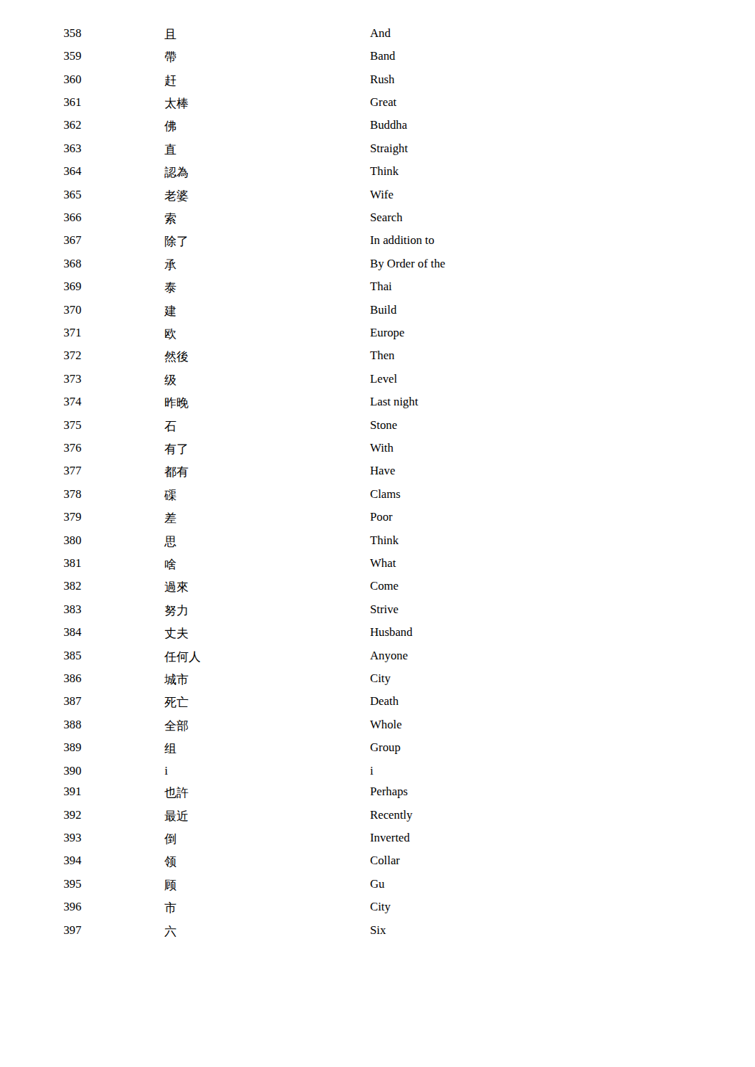| 358 | 且 | And |
| 359 | 帶 | Band |
| 360 | 赶 | Rush |
| 361 | 太棒 | Great |
| 362 | 佛 | Buddha |
| 363 | 直 | Straight |
| 364 | 認為 | Think |
| 365 | 老婆 | Wife |
| 366 | 索 | Search |
| 367 | 除了 | In addition to |
| 368 | 承 | By Order of the |
| 369 | 泰 | Thai |
| 370 | 建 | Build |
| 371 | 欧 | Europe |
| 372 | 然後 | Then |
| 373 | 级 | Level |
| 374 | 昨晚 | Last night |
| 375 | 石 | Stone |
| 376 | 有了 | With |
| 377 | 都有 | Have |
| 378 | 磲 | Clams |
| 379 | 差 | Poor |
| 380 | 思 | Think |
| 381 | 啥 | What |
| 382 | 過來 | Come |
| 383 | 努力 | Strive |
| 384 | 丈夫 | Husband |
| 385 | 任何人 | Anyone |
| 386 | 城市 | City |
| 387 | 死亡 | Death |
| 388 | 全部 | Whole |
| 389 | 组 | Group |
| 390 | i | i |
| 391 | 也許 | Perhaps |
| 392 | 最近 | Recently |
| 393 | 倒 | Inverted |
| 394 | 领 | Collar |
| 395 | 顾 | Gu |
| 396 | 市 | City |
| 397 | 六 | Six |